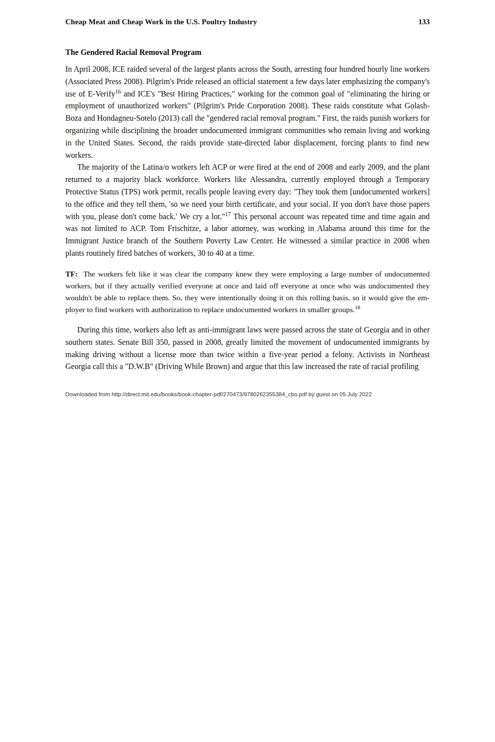Cheap Meat and Cheap Work in the U.S. Poultry Industry 133
The Gendered Racial Removal Program
In April 2008, ICE raided several of the largest plants across the South, arresting four hundred hourly line workers (Associated Press 2008). Pilgrim's Pride released an official statement a few days later emphasizing the company's use of E-Verify16 and ICE's "Best Hiring Practices," working for the common goal of "eliminating the hiring or employment of unauthorized workers" (Pilgrim's Pride Corporation 2008). These raids constitute what Golash-Boza and Hondagneu-Sotelo (2013) call the "gendered racial removal program." First, the raids punish workers for organizing while disciplining the broader undocumented immigrant communities who remain living and working in the United States. Second, the raids provide state-directed labor displacement, forcing plants to find new workers.
The majority of the Latina/o workers left ACP or were fired at the end of 2008 and early 2009, and the plant returned to a majority black workforce. Workers like Alessandra, currently employed through a Temporary Protective Status (TPS) work permit, recalls people leaving every day: "They took them [undocumented workers] to the office and they tell them, 'so we need your birth certificate, and your social. If you don't have those papers with you, please don't come back.' We cry a lot."17 This personal account was repeated time and time again and was not limited to ACP. Tom Frischitze, a labor attorney, was working in Alabama around this time for the Immigrant Justice branch of the Southern Poverty Law Center. He witnessed a similar practice in 2008 when plants routinely fired batches of workers, 30 to 40 at a time.
TF: The workers felt like it was clear the company knew they were employing a large number of undocumented workers, but if they actually verified everyone at once and laid off everyone at once who was undocumented they wouldn't be able to replace them. So, they were intentionally doing it on this rolling basis, so it would give the employer to find workers with authorization to replace undocumented workers in smaller groups.18
During this time, workers also left as anti-immigrant laws were passed across the state of Georgia and in other southern states. Senate Bill 350, passed in 2008, greatly limited the movement of undocumented immigrants by making driving without a license more than twice within a five-year period a felony. Activists in Northeast Georgia call this a "D.W.B" (Driving While Brown) and argue that this law increased the rate of racial profiling
Downloaded from http://direct.mit.edu/books/book-chapter-pdf/270473/9780262355384_cbo.pdf by guest on 05 July 2022